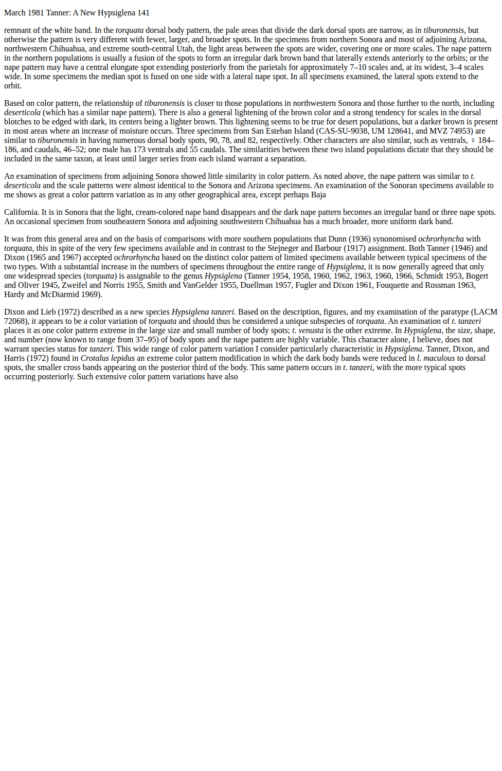March 1981 Tanner: A New Hypsiglena 141
remnant of the white band. In the torquata dorsal body pattern, the pale areas that divide the dark dorsal spots are narrow, as in tiburonensis, but otherwise the pattern is very different with fewer, larger, and broader spots. In the specimens from northern Sonora and most of adjoining Arizona, northwestern Chihuahua, and extreme south-central Utah, the light areas between the spots are wider, covering one or more scales. The nape pattern in the northern populations is usually a fusion of the spots to form an irregular dark brown band that laterally extends anteriorly to the orbits; or the nape pattern may have a central elongate spot extending posteriorly from the parietals for approximately 7–10 scales and, at its widest, 3–4 scales wide. In some specimens the median spot is fused on one side with a lateral nape spot. In all specimens examined, the lateral spots extend to the orbit.
Based on color pattern, the relationship of tiburonensis is closer to those populations in northwestern Sonora and those further to the north, including deserticola (which has a similar nape pattern). There is also a general lightening of the brown color and a strong tendency for scales in the dorsal blotches to be edged with dark, its centers being a lighter brown. This lightening seems to be true for desert populations, but a darker brown is present in most areas where an increase of moisture occurs. Three specimens from San Esteban Island (CAS-SU-9038, UM 128641, and MVZ 74953) are similar to tiburonensis in having numerous dorsal body spots, 90, 78, and 82, respectively. Other characters are also similar, such as ventrals, ♀ 184–186, and caudals, 46–52; one male has 173 ventrals and 55 caudals. The similarities between these two island populations dictate that they should be included in the same taxon, at least until larger series from each island warrant a separation.
An examination of specimens from adjoining Sonora showed little similarity in color pattern. As noted above, the nape pattern was similar to t. deserticola and the scale patterns were almost identical to the Sonora and Arizona specimens. An examination of the Sonoran specimens available to me shows as great a color pattern variation as in any other geographical area, except perhaps Baja
California. It is in Sonora that the light, cream-colored nape band disappears and the dark nape pattern becomes an irregular band or three nape spots. An occasional specimen from southeastern Sonora and adjoining southwestern Chihuahua has a much broader, more uniform dark band.
It was from this general area and on the basis of comparisons with more southern populations that Dunn (1936) synonomised ochrorhyncha with torquata, this in spite of the very few specimens available and in contrast to the Stejneger and Barbour (1917) assignment. Both Tanner (1946) and Dixon (1965 and 1967) accepted ochrorhyncha based on the distinct color pattern of limited specimens available between typical specimens of the two types. With a substantial increase in the numbers of specimens throughout the entire range of Hypsiglena, it is now generally agreed that only one widespread species (torquata) is assignable to the genus Hypsiglena (Tanner 1954, 1958, 1960, 1962, 1963, 1960, 1966, Schmidt 1953, Bogert and Oliver 1945, Zweifel and Norris 1955, Smith and VanGelder 1955, Duellman 1957, Fugler and Dixon 1961, Fouquette and Rossman 1963, Hardy and McDiarmid 1969).
Dixon and Lieb (1972) described as a new species Hypsiglena tanzeri. Based on the description, figures, and my examination of the paratype (LACM 72068), it appears to be a color variation of torquata and should thus be considered a unique subspecies of torquata. An examination of t. tanzeri places it as one color pattern extreme in the large size and small number of body spots; t. venusta is the other extreme. In Hypsiglena, the size, shape, and number (now known to range from 37–95) of body spots and the nape pattern are highly variable. This character alone, I believe, does not warrant species status for tanzeri. This wide range of color pattern variation I consider particularly characteristic in Hypsiglena. Tanner, Dixon, and Harris (1972) found in Crotalus lepidus an extreme color pattern modification in which the dark body bands were reduced in l. maculous to dorsal spots, the smaller cross bands appearing on the posterior third of the body. This same pattern occurs in t. tanzeri, with the more typical spots occurring posteriorly. Such extensive color pattern variations have also